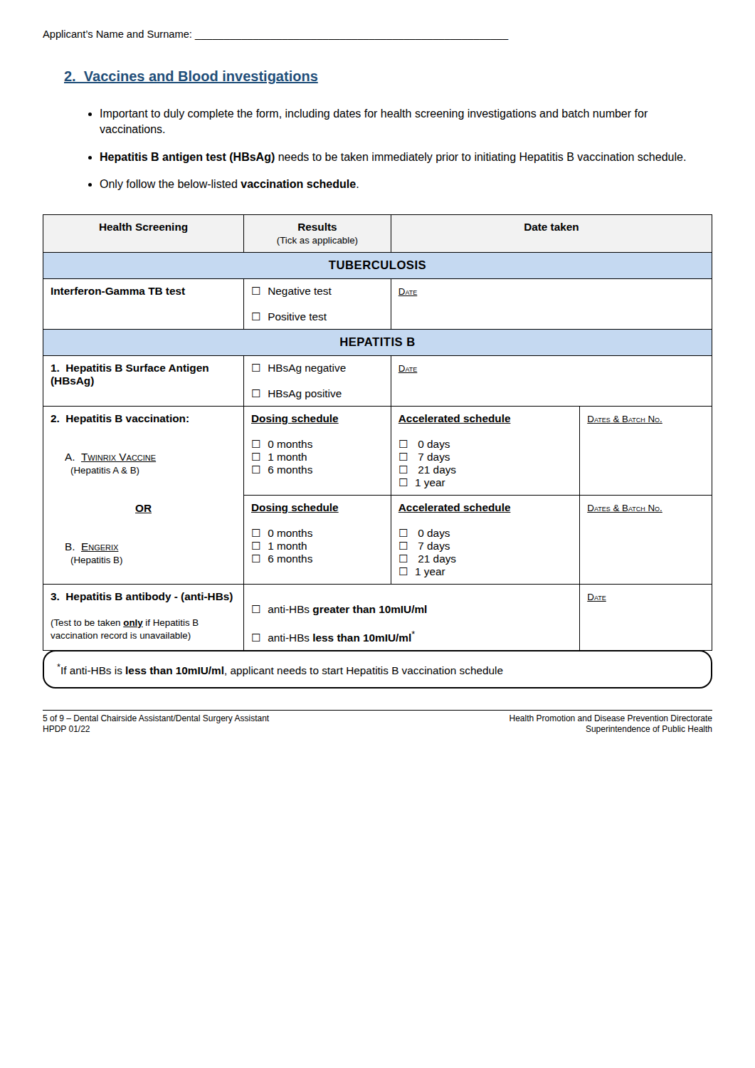Applicant’s Name and Surname: ______________________________________________________
2. Vaccines and Blood investigations
Important to duly complete the form, including dates for health screening investigations and batch number for vaccinations.
Hepatitis B antigen test (HBsAg) needs to be taken immediately prior to initiating Hepatitis B vaccination schedule.
Only follow the below-listed vaccination schedule.
| Health Screening | Results (Tick as applicable) | Date taken |
| --- | --- | --- |
| TUBERCULOSIS |
| Interferon-Gamma TB test | ☐ Negative test ☐ Positive test | Date |
| HEPATITIS B |
| 1. Hepatitis B Surface Antigen (HBsAg) | ☐ HBsAg negative ☐ HBsAg positive | Date |
| 2. Hepatitis B vaccination: A. Twinrix Vaccine (Hepatitis A & B) OR B. Engerix (Hepatitis B) | Dosing schedule ☐ 0 months ☐ 1 month ☐ 6 months | Accelerated schedule ☐ 0 days ☐ 7 days ☐ 21 days ☐ 1 year | Dates & Batch No. |
| Dosing schedule ☐ 0 months ☐ 1 month ☐ 6 months | Accelerated schedule ☐ 0 days ☐ 7 days ☐ 21 days ☐ 1 year | Dates & Batch No. |
| 3. Hepatitis B antibody - (anti-HBs) (Test to be taken only if Hepatitis B vaccination record is unavailable) | ☐ anti-HBs greater than 10mIU/ml ☐ anti-HBs less than 10mIU/ml * | Date |
*If anti-HBs is less than 10mIU/ml, applicant needs to start Hepatitis B vaccination schedule
5 of 9 – Dental Chairside Assistant/Dental Surgery Assistant
HPDP 01/22
Health Promotion and Disease Prevention Directorate
Superintendence of Public Health